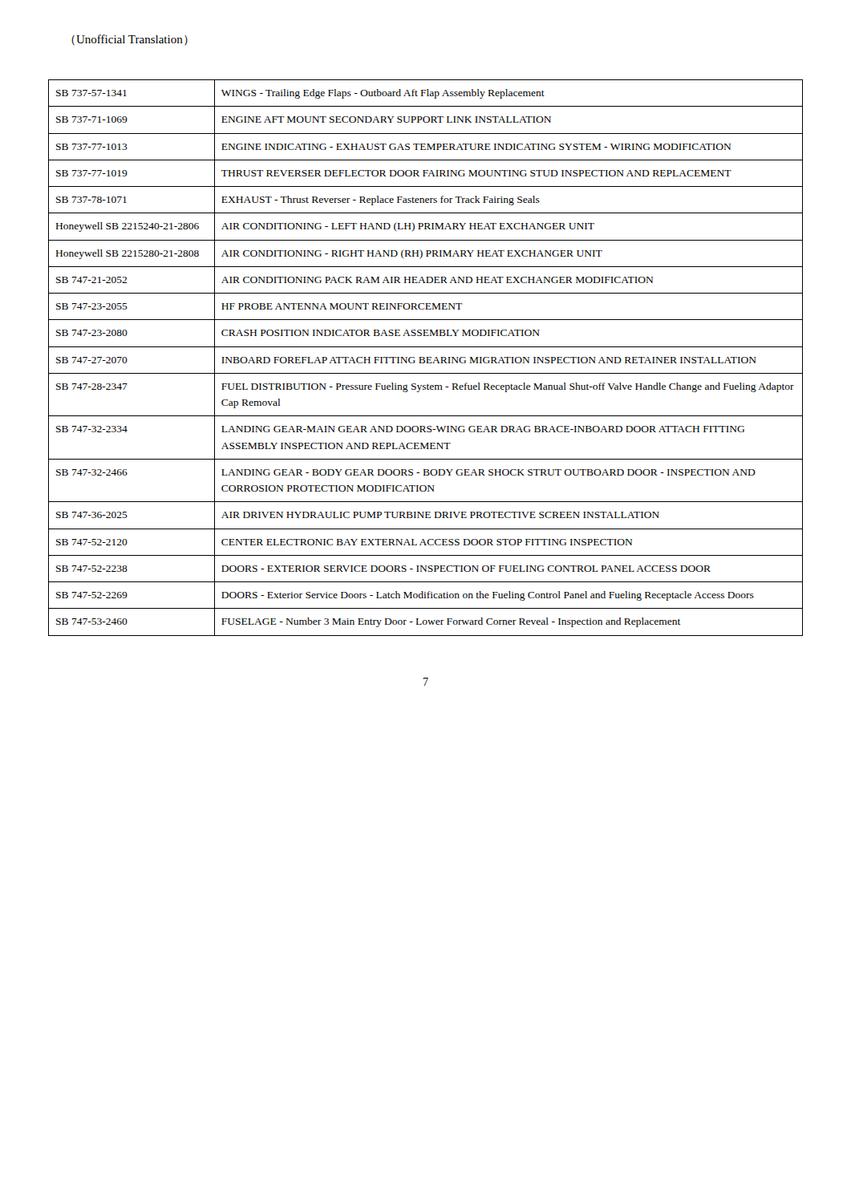（Unofficial Translation）
| SB 737-57-1341 | WINGS - Trailing Edge Flaps - Outboard Aft Flap Assembly Replacement |
| SB 737-71-1069 | ENGINE AFT MOUNT SECONDARY SUPPORT LINK INSTALLATION |
| SB 737-77-1013 | ENGINE INDICATING - EXHAUST GAS TEMPERATURE INDICATING SYSTEM - WIRING MODIFICATION |
| SB 737-77-1019 | THRUST REVERSER DEFLECTOR DOOR FAIRING MOUNTING STUD INSPECTION AND REPLACEMENT |
| SB 737-78-1071 | EXHAUST - Thrust Reverser - Replace Fasteners for Track Fairing Seals |
| Honeywell SB 2215240-21-2806 | AIR CONDITIONING - LEFT HAND (LH) PRIMARY HEAT EXCHANGER UNIT |
| Honeywell SB 2215280-21-2808 | AIR CONDITIONING - RIGHT HAND (RH) PRIMARY HEAT EXCHANGER UNIT |
| SB 747-21-2052 | AIR CONDITIONING PACK RAM AIR HEADER AND HEAT EXCHANGER MODIFICATION |
| SB 747-23-2055 | HF PROBE ANTENNA MOUNT REINFORCEMENT |
| SB 747-23-2080 | CRASH POSITION INDICATOR BASE ASSEMBLY MODIFICATION |
| SB 747-27-2070 | INBOARD FOREFLAP ATTACH FITTING BEARING MIGRATION INSPECTION AND RETAINER INSTALLATION |
| SB 747-28-2347 | FUEL DISTRIBUTION - Pressure Fueling System - Refuel Receptacle Manual Shut-off Valve Handle Change and Fueling Adaptor Cap Removal |
| SB 747-32-2334 | LANDING GEAR-MAIN GEAR AND DOORS-WING GEAR DRAG BRACE-INBOARD DOOR ATTACH FITTING ASSEMBLY INSPECTION AND REPLACEMENT |
| SB 747-32-2466 | LANDING GEAR - BODY GEAR DOORS - BODY GEAR SHOCK STRUT OUTBOARD DOOR - INSPECTION AND CORROSION PROTECTION MODIFICATION |
| SB 747-36-2025 | AIR DRIVEN HYDRAULIC PUMP TURBINE DRIVE PROTECTIVE SCREEN INSTALLATION |
| SB 747-52-2120 | CENTER ELECTRONIC BAY EXTERNAL ACCESS DOOR STOP FITTING INSPECTION |
| SB 747-52-2238 | DOORS - EXTERIOR SERVICE DOORS - INSPECTION OF FUELING CONTROL PANEL ACCESS DOOR |
| SB 747-52-2269 | DOORS - Exterior Service Doors - Latch Modification on the Fueling Control Panel and Fueling Receptacle Access Doors |
| SB 747-53-2460 | FUSELAGE - Number 3 Main Entry Door - Lower Forward Corner Reveal - Inspection and Replacement |
7